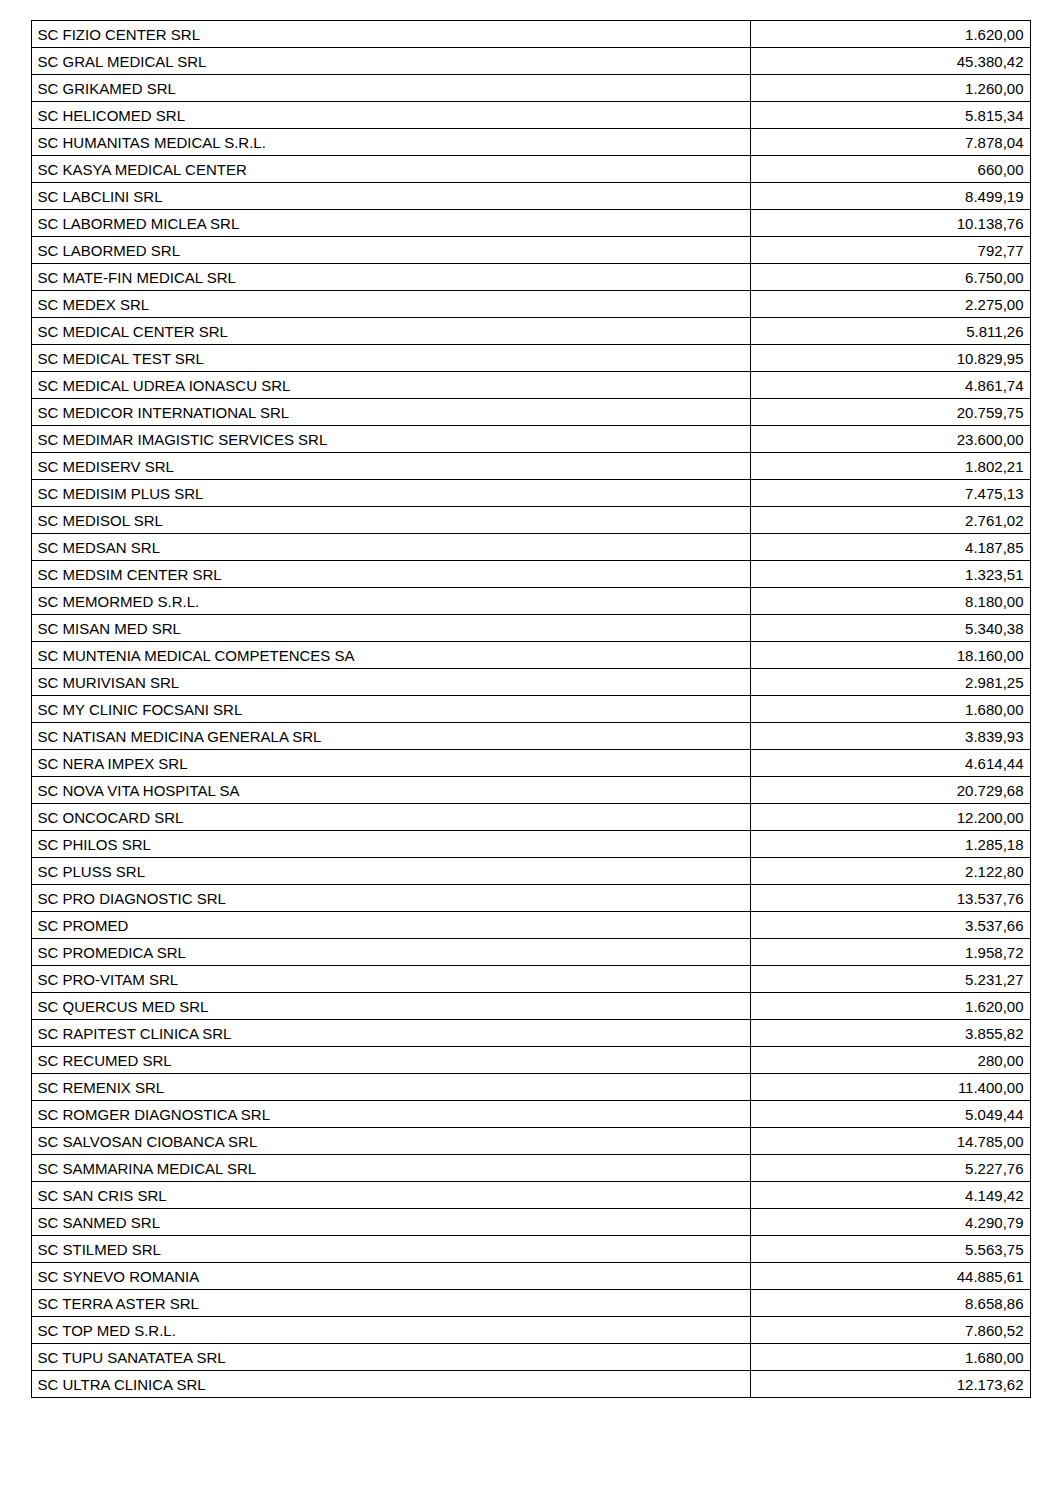| SC FIZIO CENTER SRL | 1.620,00 |
| SC GRAL MEDICAL SRL | 45.380,42 |
| SC GRIKAMED SRL | 1.260,00 |
| SC HELICOMED SRL | 5.815,34 |
| SC HUMANITAS MEDICAL S.R.L. | 7.878,04 |
| SC KASYA MEDICAL CENTER | 660,00 |
| SC LABCLINI SRL | 8.499,19 |
| SC LABORMED MICLEA SRL | 10.138,76 |
| SC LABORMED SRL | 792,77 |
| SC MATE-FIN MEDICAL SRL | 6.750,00 |
| SC MEDEX SRL | 2.275,00 |
| SC MEDICAL CENTER SRL | 5.811,26 |
| SC MEDICAL TEST SRL | 10.829,95 |
| SC MEDICAL UDREA IONASCU SRL | 4.861,74 |
| SC MEDICOR INTERNATIONAL SRL | 20.759,75 |
| SC MEDIMAR IMAGISTIC SERVICES SRL | 23.600,00 |
| SC MEDISERV SRL | 1.802,21 |
| SC MEDISIM PLUS SRL | 7.475,13 |
| SC MEDISOL SRL | 2.761,02 |
| SC MEDSAN SRL | 4.187,85 |
| SC MEDSIM CENTER SRL | 1.323,51 |
| SC MEMORMED S.R.L. | 8.180,00 |
| SC MISAN MED SRL | 5.340,38 |
| SC MUNTENIA MEDICAL COMPETENCES SA | 18.160,00 |
| SC MURIVISAN SRL | 2.981,25 |
| SC MY CLINIC FOCSANI SRL | 1.680,00 |
| SC NATISAN MEDICINA GENERALA SRL | 3.839,93 |
| SC NERA IMPEX SRL | 4.614,44 |
| SC NOVA VITA HOSPITAL SA | 20.729,68 |
| SC ONCOCARD SRL | 12.200,00 |
| SC PHILOS SRL | 1.285,18 |
| SC PLUSS SRL | 2.122,80 |
| SC PRO DIAGNOSTIC SRL | 13.537,76 |
| SC PROMED | 3.537,66 |
| SC PROMEDICA SRL | 1.958,72 |
| SC PRO-VITAM SRL | 5.231,27 |
| SC QUERCUS MED SRL | 1.620,00 |
| SC RAPITEST CLINICA SRL | 3.855,82 |
| SC RECUMED SRL | 280,00 |
| SC REMENIX SRL | 11.400,00 |
| SC ROMGER DIAGNOSTICA SRL | 5.049,44 |
| SC SALVOSAN CIOBANCA SRL | 14.785,00 |
| SC SAMMARINA MEDICAL SRL | 5.227,76 |
| SC SAN CRIS SRL | 4.149,42 |
| SC SANMED SRL | 4.290,79 |
| SC STILMED SRL | 5.563,75 |
| SC SYNEVO ROMANIA | 44.885,61 |
| SC TERRA ASTER SRL | 8.658,86 |
| SC TOP MED S.R.L. | 7.860,52 |
| SC TUPU SANATATEA SRL | 1.680,00 |
| SC ULTRA CLINICA SRL | 12.173,62 |